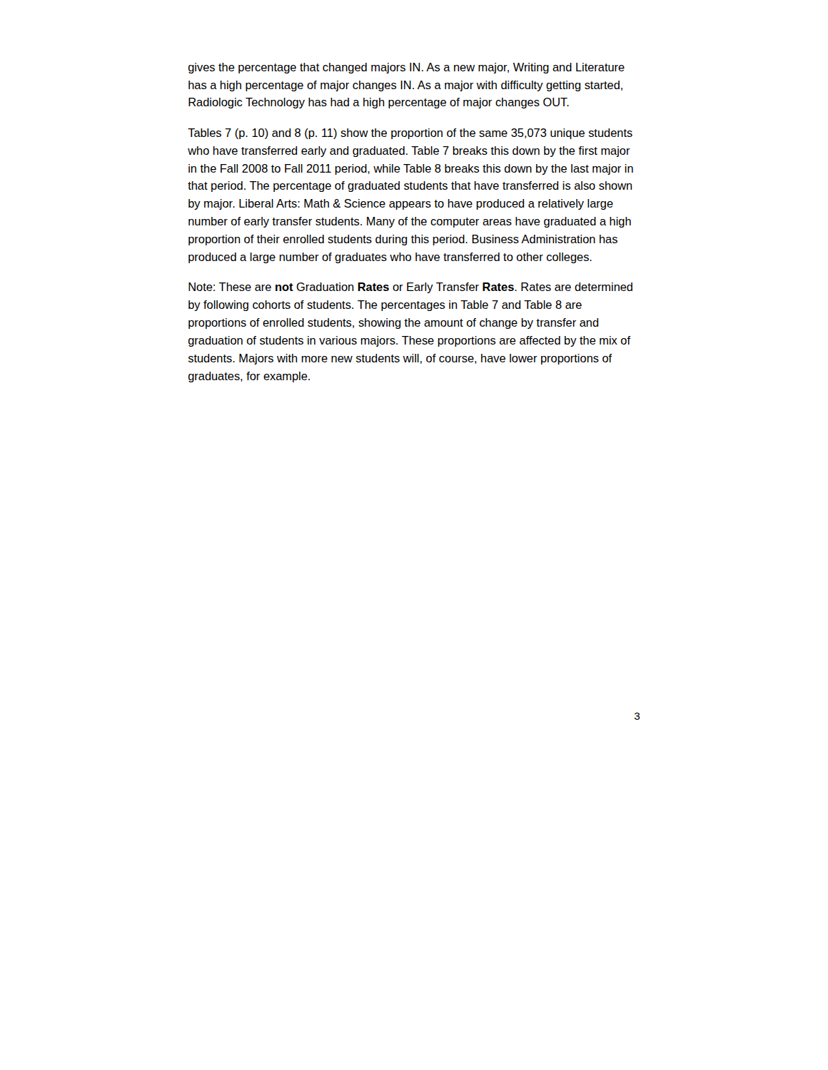gives the percentage that changed majors IN. As a new major, Writing and Literature has a high percentage of major changes IN. As a major with difficulty getting started, Radiologic Technology has had a high percentage of major changes OUT.
Tables 7 (p. 10) and 8 (p. 11) show the proportion of the same 35,073 unique students who have transferred early and graduated. Table 7 breaks this down by the first major in the Fall 2008 to Fall 2011 period, while Table 8 breaks this down by the last major in that period. The percentage of graduated students that have transferred is also shown by major. Liberal Arts: Math & Science appears to have produced a relatively large number of early transfer students. Many of the computer areas have graduated a high proportion of their enrolled students during this period. Business Administration has produced a large number of graduates who have transferred to other colleges.
Note: These are not Graduation Rates or Early Transfer Rates. Rates are determined by following cohorts of students. The percentages in Table 7 and Table 8 are proportions of enrolled students, showing the amount of change by transfer and graduation of students in various majors. These proportions are affected by the mix of students. Majors with more new students will, of course, have lower proportions of graduates, for example.
3